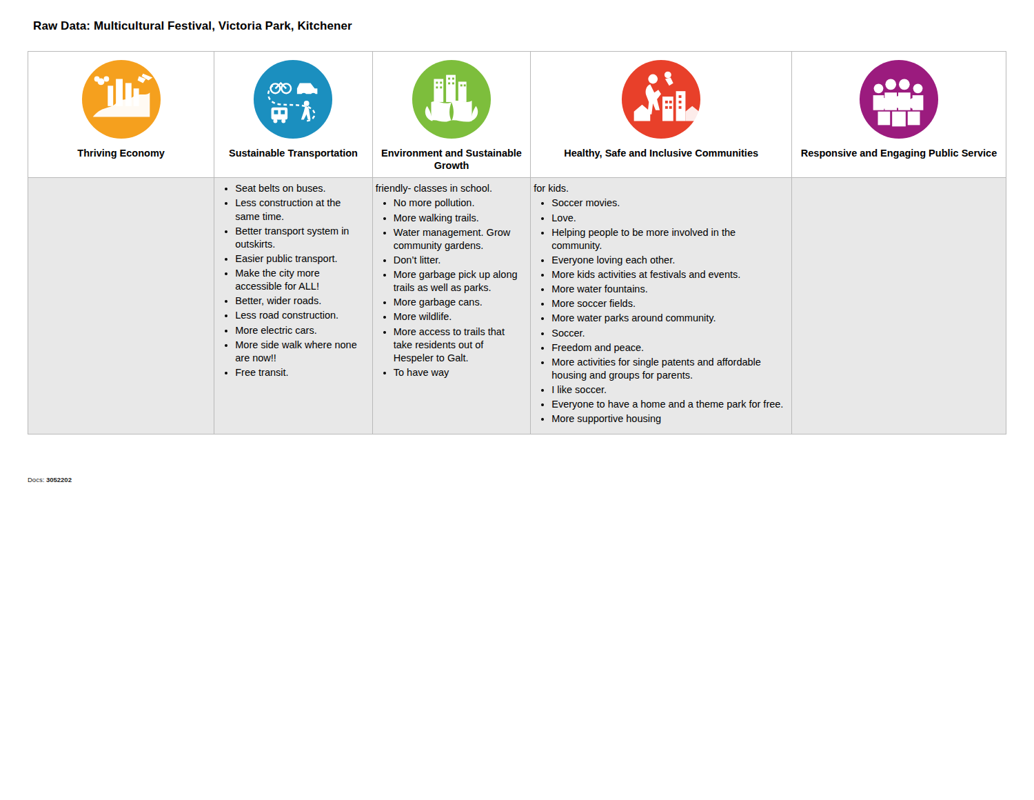Raw Data: Multicultural Festival, Victoria Park, Kitchener
| Thriving Economy | Sustainable Transportation | Environment and Sustainable Growth | Healthy, Safe and Inclusive Communities | Responsive and Engaging Public Service |
| --- | --- | --- | --- | --- |
| | Seat belts on buses. Less construction at the same time. Better transport system in outskirts. Easier public transport. Make the city more accessible for ALL! Better, wider roads. Less road construction. More electric cars. More side walk where none are now!! Free transit. | friendly- classes in school. No more pollution. More walking trails. Water management. Grow community gardens. Don’t litter. More garbage pick up along trails as well as parks. More garbage cans. More wildlife. More access to trails that take residents out of Hespeler to Galt. To have way | for kids. Soccer movies. Love. Helping people to be more involved in the community. Everyone loving each other. More kids activities at festivals and events. More water fountains. More soccer fields. More water parks around community. Soccer. Freedom and peace. More activities for single patents and affordable housing and groups for parents. I like soccer. Everyone to have a home and a theme park for free. More supportive housing | |
Docs: 3052202